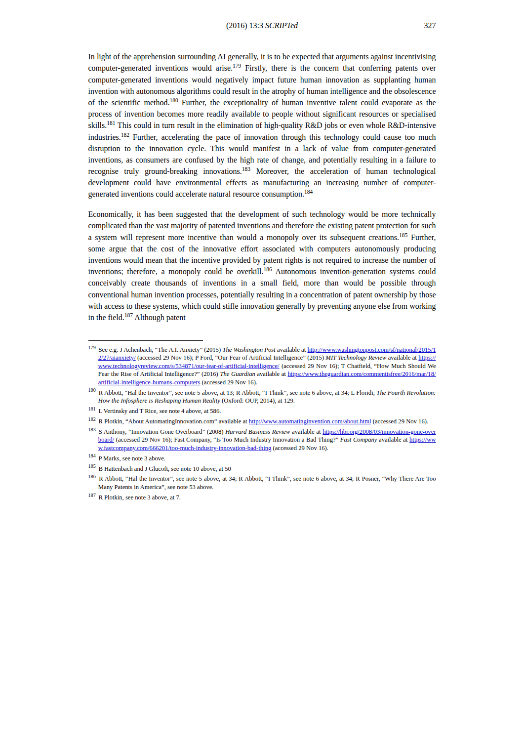(2016) 13:3 SCRIPTed 327
In light of the apprehension surrounding AI generally, it is to be expected that arguments against incentivising computer-generated inventions would arise.179 Firstly, there is the concern that conferring patents over computer-generated inventions would negatively impact future human innovation as supplanting human invention with autonomous algorithms could result in the atrophy of human intelligence and the obsolescence of the scientific method.180 Further, the exceptionality of human inventive talent could evaporate as the process of invention becomes more readily available to people without significant resources or specialised skills.181 This could in turn result in the elimination of high-quality R&D jobs or even whole R&D-intensive industries.182 Further, accelerating the pace of innovation through this technology could cause too much disruption to the innovation cycle. This would manifest in a lack of value from computer-generated inventions, as consumers are confused by the high rate of change, and potentially resulting in a failure to recognise truly ground-breaking innovations.183 Moreover, the acceleration of human technological development could have environmental effects as manufacturing an increasing number of computer-generated inventions could accelerate natural resource consumption.184
Economically, it has been suggested that the development of such technology would be more technically complicated than the vast majority of patented inventions and therefore the existing patent protection for such a system will represent more incentive than would a monopoly over its subsequent creations.185 Further, some argue that the cost of the innovative effort associated with computers autonomously producing inventions would mean that the incentive provided by patent rights is not required to increase the number of inventions; therefore, a monopoly could be overkill.186 Autonomous invention-generation systems could conceivably create thousands of inventions in a small field, more than would be possible through conventional human invention processes, potentially resulting in a concentration of patent ownership by those with access to these systems, which could stifle innovation generally by preventing anyone else from working in the field.187 Although patent
179 See e.g. J Achenbach, “The A.I. Anxiety” (2015) The Washington Post available at http://www.washingtonpost.com/sf/national/2015/12/27/aianxiety/ (accessed 29 Nov 16); P Ford, “Our Fear of Artificial Intelligence” (2015) MIT Technology Review available at https://www.technologyreview.com/s/534871/our-fear-of-artificial-intelligence/ (accessed 29 Nov 16); T Chatfield, “How Much Should We Fear the Rise of Artificial Intelligence?” (2016) The Guardian available at https://www.theguardian.com/commentisfree/2016/mar/18/artificial-intelligence-humans-computers (accessed 29 Nov 16).
180 R Abbott, “Hal the Inventor”, see note 5 above, at 13; R Abbott, “I Think”, see note 6 above, at 34; L Floridi, The Fourth Revolution: How the Infosphere is Reshaping Human Reality (Oxford: OUP, 2014), at 129.
181 L Vertinsky and T Rice, see note 4 above, at 586.
182 R Plotkin, “About AutomatingInnovation.com” available at http://www.automatinginvention.com/about.html (accessed 29 Nov 16).
183 S Anthony, “Innovation Gone Overboard” (2008) Harvard Business Review available at https://hbr.org/2008/03/innovation-gone-overboard/ (accessed 29 Nov 16); Fast Company, “Is Too Much Industry Innovation a Bad Thing?” Fast Company available at https://www.fastcompany.com/666201/too-much-industry-innovation-bad-thing (accessed 29 Nov 16).
184 P Marks, see note 3 above.
185 B Hattenbach and J Glucoft, see note 10 above, at 50
186 R Abbott, “Hal the Inventor”, see note 5 above, at 34; R Abbott, “I Think”, see note 6 above, at 34; R Posner, “Why There Are Too Many Patents in America”, see note 53 above.
187 R Plotkin, see note 3 above, at 7.